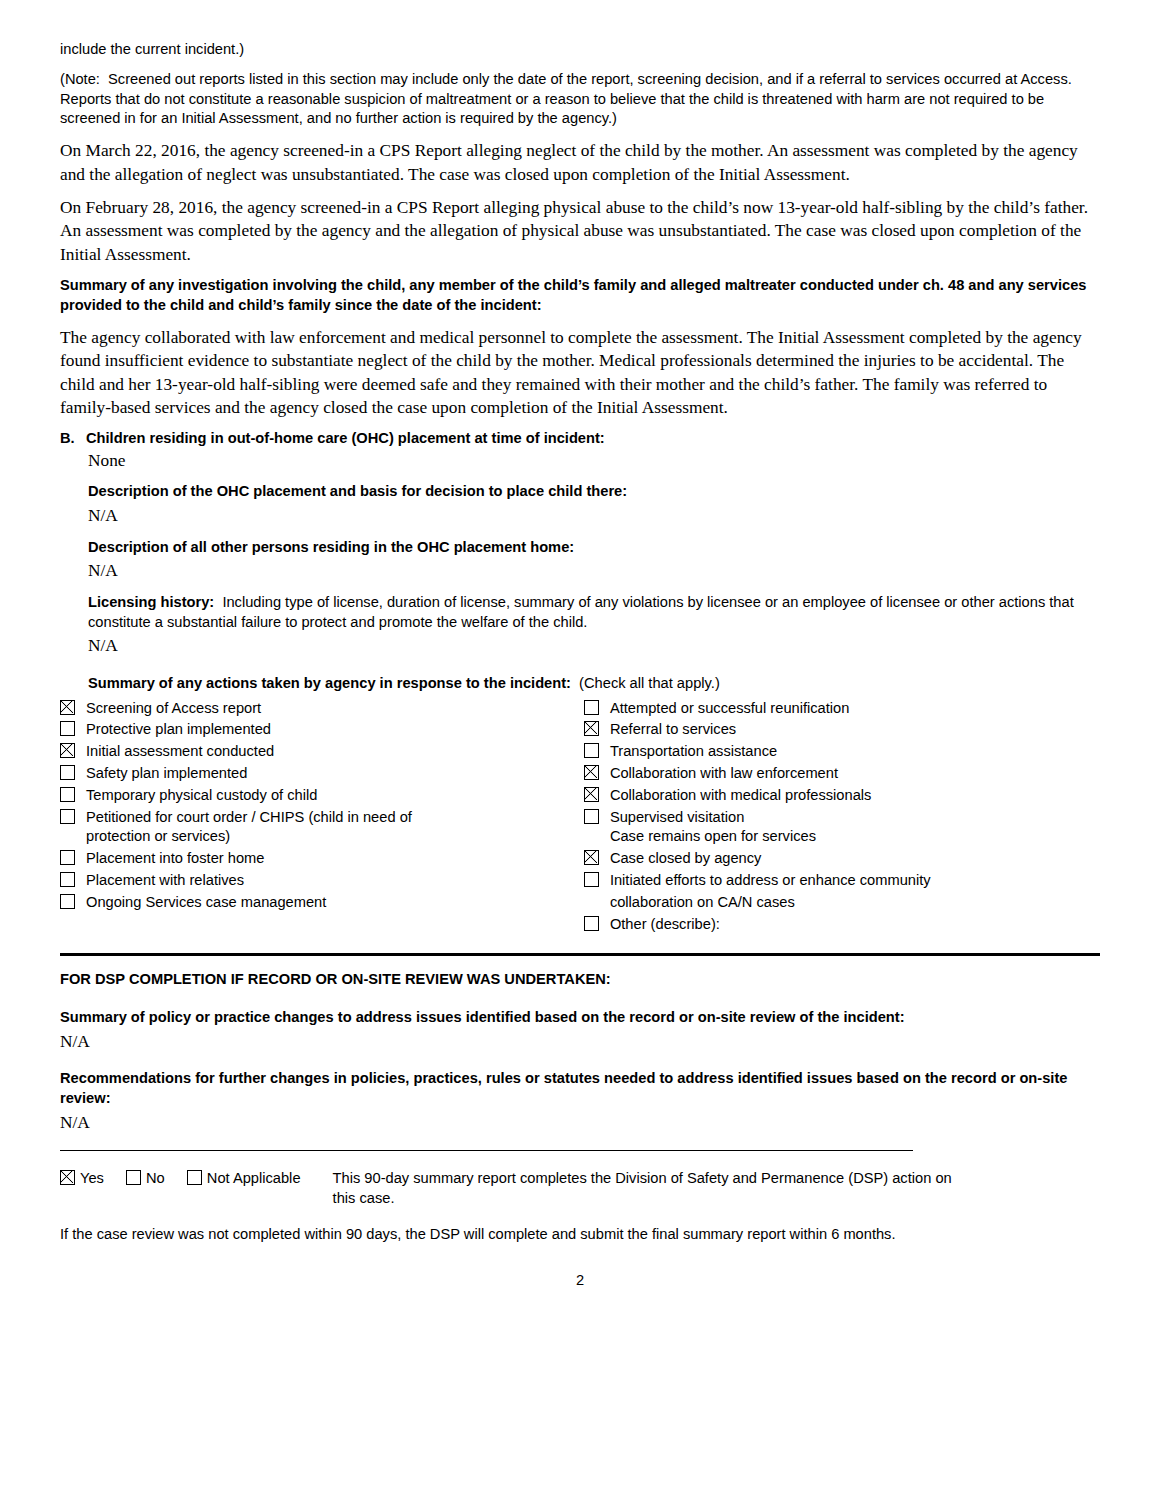include the current incident.)
(Note: Screened out reports listed in this section may include only the date of the report, screening decision, and if a referral to services occurred at Access. Reports that do not constitute a reasonable suspicion of maltreatment or a reason to believe that the child is threatened with harm are not required to be screened in for an Initial Assessment, and no further action is required by the agency.)
On March 22, 2016, the agency screened-in a CPS Report alleging neglect of the child by the mother. An assessment was completed by the agency and the allegation of neglect was unsubstantiated. The case was closed upon completion of the Initial Assessment.
On February 28, 2016, the agency screened-in a CPS Report alleging physical abuse to the child’s now 13-year-old half-sibling by the child’s father. An assessment was completed by the agency and the allegation of physical abuse was unsubstantiated. The case was closed upon completion of the Initial Assessment.
Summary of any investigation involving the child, any member of the child’s family and alleged maltreater conducted under ch. 48 and any services provided to the child and child’s family since the date of the incident:
The agency collaborated with law enforcement and medical personnel to complete the assessment. The Initial Assessment completed by the agency found insufficient evidence to substantiate neglect of the child by the mother. Medical professionals determined the injuries to be accidental. The child and her 13-year-old half-sibling were deemed safe and they remained with their mother and the child’s father. The family was referred to family-based services and the agency closed the case upon completion of the Initial Assessment.
B.
Children residing in out-of-home care (OHC) placement at time of incident:
None
Description of the OHC placement and basis for decision to place child there:
N/A
Description of all other persons residing in the OHC placement home:
N/A
Licensing history: Including type of license, duration of license, summary of any violations by licensee or an employee of licensee or other actions that constitute a substantial failure to protect and promote the welfare of the child.
N/A
Summary of any actions taken by agency in response to the incident: (Check all that apply.)
| | Screening of Access report | | Attempted or successful reunification |
| | Protective plan implemented | | Referral to services |
| | Initial assessment conducted | | Transportation assistance |
| | Safety plan implemented | | Collaboration with law enforcement |
| | Temporary physical custody of child | | Collaboration with medical professionals |
| | Petitioned for court order / CHIPS (child in need of protection or services) | | Supervised visitation Case remains open for services |
| | Placement into foster home | | Case closed by agency |
| | Placement with relatives | | Initiated efforts to address or enhance community |
| | Ongoing Services case management | | collaboration on CA/N cases |
| | | | Other (describe): |
FOR DSP COMPLETION IF RECORD OR ON-SITE REVIEW WAS UNDERTAKEN:
Summary of policy or practice changes to address issues identified based on the record or on-site review of the incident:
N/A
Recommendations for further changes in policies, practices, rules or statutes needed to address identified issues based on the record or on-site review:
N/A
Yes No Not Applicable This 90-day summary report completes the Division of Safety and Permanence (DSP) action on this case.
If the case review was not completed within 90 days, the DSP will complete and submit the final summary report within 6 months.
2